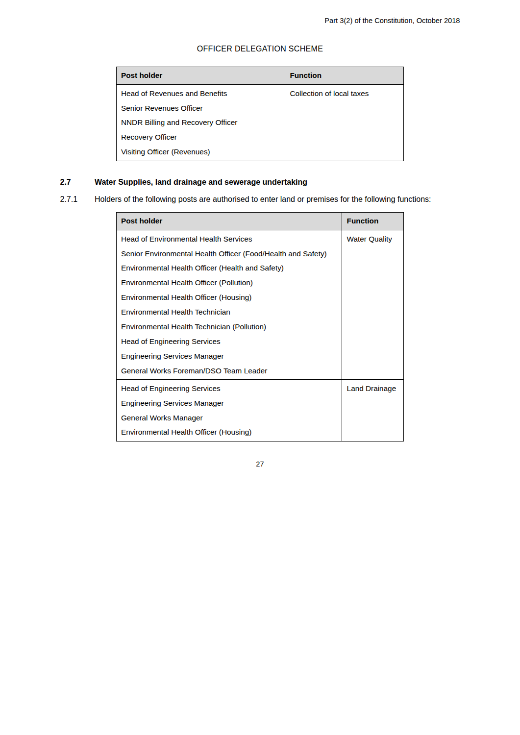Part 3(2) of the Constitution, October 2018
OFFICER DELEGATION SCHEME
| Post holder | Function |
| --- | --- |
| Head of Revenues and Benefits Senior Revenues Officer NNDR Billing and Recovery Officer Recovery Officer Visiting Officer (Revenues) | Collection of local taxes |
2.7
Water Supplies, land drainage and sewerage undertaking
2.7.1 Holders of the following posts are authorised to enter land or premises for the following functions:
| Post holder | Function |
| --- | --- |
| Head of Environmental Health Services Senior Environmental Health Officer (Food/Health and Safety) Environmental Health Officer (Health and Safety) Environmental Health Officer (Pollution) Environmental Health Officer (Housing) Environmental Health Technician Environmental Health Technician (Pollution) Head of Engineering Services Engineering Services Manager General Works Foreman/DSO Team Leader | Water Quality |
| Head of Engineering Services Engineering Services Manager General Works Manager Environmental Health Officer (Housing) | Land Drainage |
27